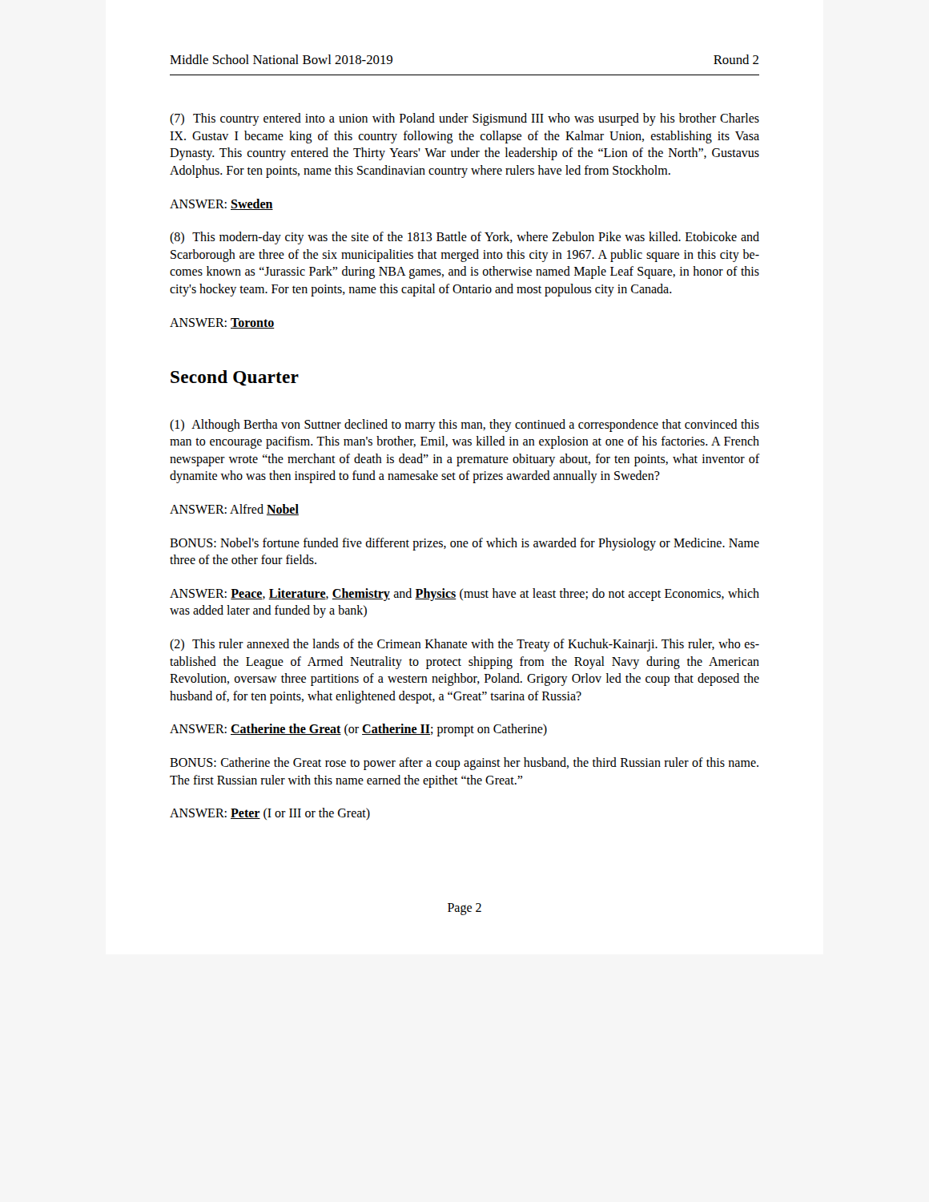Middle School National Bowl 2018-2019 Round 2
(7) This country entered into a union with Poland under Sigismund III who was usurped by his brother Charles IX. Gustav I became king of this country following the collapse of the Kalmar Union, establishing its Vasa Dynasty. This country entered the Thirty Years' War under the leadership of the “Lion of the North”, Gustavus Adolphus. For ten points, name this Scandinavian country where rulers have led from Stockholm.
ANSWER: Sweden
(8) This modern-day city was the site of the 1813 Battle of York, where Zebulon Pike was killed. Etobicoke and Scarborough are three of the six municipalities that merged into this city in 1967. A public square in this city becomes known as “Jurassic Park” during NBA games, and is otherwise named Maple Leaf Square, in honor of this city's hockey team. For ten points, name this capital of Ontario and most populous city in Canada.
ANSWER: Toronto
Second Quarter
(1) Although Bertha von Suttner declined to marry this man, they continued a correspondence that convinced this man to encourage pacifism. This man's brother, Emil, was killed in an explosion at one of his factories. A French newspaper wrote “the merchant of death is dead” in a premature obituary about, for ten points, what inventor of dynamite who was then inspired to fund a namesake set of prizes awarded annually in Sweden?
ANSWER: Alfred Nobel
BONUS: Nobel's fortune funded five different prizes, one of which is awarded for Physiology or Medicine. Name three of the other four fields.
ANSWER: Peace, Literature, Chemistry and Physics (must have at least three; do not accept Economics, which was added later and funded by a bank)
(2) This ruler annexed the lands of the Crimean Khanate with the Treaty of Kuchuk-Kainarji. This ruler, who established the League of Armed Neutrality to protect shipping from the Royal Navy during the American Revolution, oversaw three partitions of a western neighbor, Poland. Grigory Orlov led the coup that deposed the husband of, for ten points, what enlightened despot, a “Great” tsarina of Russia?
ANSWER: Catherine the Great (or Catherine II; prompt on Catherine)
BONUS: Catherine the Great rose to power after a coup against her husband, the third Russian ruler of this name. The first Russian ruler with this name earned the epithet “the Great.”
ANSWER: Peter (I or III or the Great)
Page 2